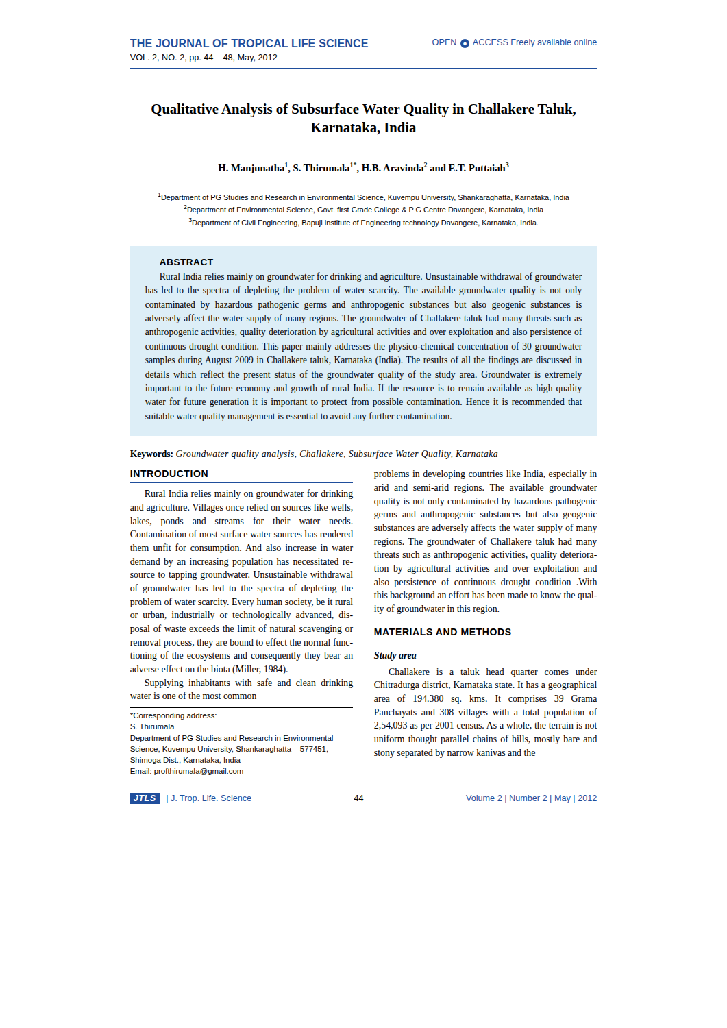THE JOURNAL OF TROPICAL LIFE SCIENCE
VOL. 2, NO. 2, pp. 44 – 48, May, 2012
OPEN ● ACCESS Freely available online
Qualitative Analysis of Subsurface Water Quality in Challakere Taluk,
Karnataka, India
H. Manjunatha1, S. Thirumala1*, H.B. Aravinda2 and E.T. Puttaiah3
1Department of PG Studies and Research in Environmental Science, Kuvempu University, Shankaraghatta, Karnataka, India
2Department of Environmental Science, Govt. first Grade College & P G Centre Davangere, Karnataka, India
3Department of Civil Engineering, Bapuji institute of Engineering technology Davangere, Karnataka, India.
ABSTRACT
Rural India relies mainly on groundwater for drinking and agriculture. Unsustainable withdrawal of groundwater has led to the spectra of depleting the problem of water scarcity. The available groundwater quality is not only contaminated by hazardous pathogenic germs and anthropogenic substances but also geogenic substances is adversely affect the water supply of many regions. The groundwater of Challakere taluk had many threats such as anthropogenic activities, quality deterioration by agricultural activities and over exploitation and also persistence of continuous drought condition. This paper mainly addresses the physico-chemical concentration of 30 groundwater samples during August 2009 in Challakere taluk, Karnataka (India). The results of all the findings are discussed in details which reflect the present status of the groundwater quality of the study area. Groundwater is extremely important to the future economy and growth of rural India. If the resource is to remain available as high quality water for future generation it is important to protect from possible contamination. Hence it is recommended that suitable water quality management is essential to avoid any further contamination.
Keywords: Groundwater quality analysis, Challakere, Subsurface Water Quality, Karnataka
INTRODUCTION
Rural India relies mainly on groundwater for drinking and agriculture. Villages once relied on sources like wells, lakes, ponds and streams for their water needs. Contamination of most surface water sources has rendered them unfit for consumption. And also increase in water demand by an increasing population has necessitated resource to tapping groundwater. Unsustainable withdrawal of groundwater has led to the spectra of depleting the problem of water scarcity. Every human society, be it rural or urban, industrially or technologically advanced, disposal of waste exceeds the limit of natural scavenging or removal process, they are bound to effect the normal functioning of the ecosystems and consequently they bear an adverse effect on the biota (Miller, 1984).
Supplying inhabitants with safe and clean drinking water is one of the most common
*Corresponding address:
S. Thirumala
Department of PG Studies and Research in Environmental Science, Kuvempu University, Shankaraghatta – 577451, Shimoga Dist., Karnataka, India
Email: profthirumala@gmail.com
problems in developing countries like India, especially in arid and semi-arid regions. The available groundwater quality is not only contaminated by hazardous pathogenic germs and anthropogenic substances but also geogenic substances are adversely affects the water supply of many regions. The groundwater of Challakere taluk had many threats such as anthropogenic activities, quality deterioration by agricultural activities and over exploitation and also persistence of continuous drought condition .With this background an effort has been made to know the quality of groundwater in this region.
MATERIALS AND METHODS
Study area
Challakere is a taluk head quarter comes under Chitradurga district, Karnataka state. It has a geographical area of 194.380 sq. kms. It comprises 39 Grama Panchayats and 308 villages with a total population of 2,54,093 as per 2001 census. As a whole, the terrain is not uniform thought parallel chains of hills, mostly bare and stony separated by narrow kanivas and the
JTLS | J. Trop. Life. Science
44
Volume 2 | Number 2 | May | 2012